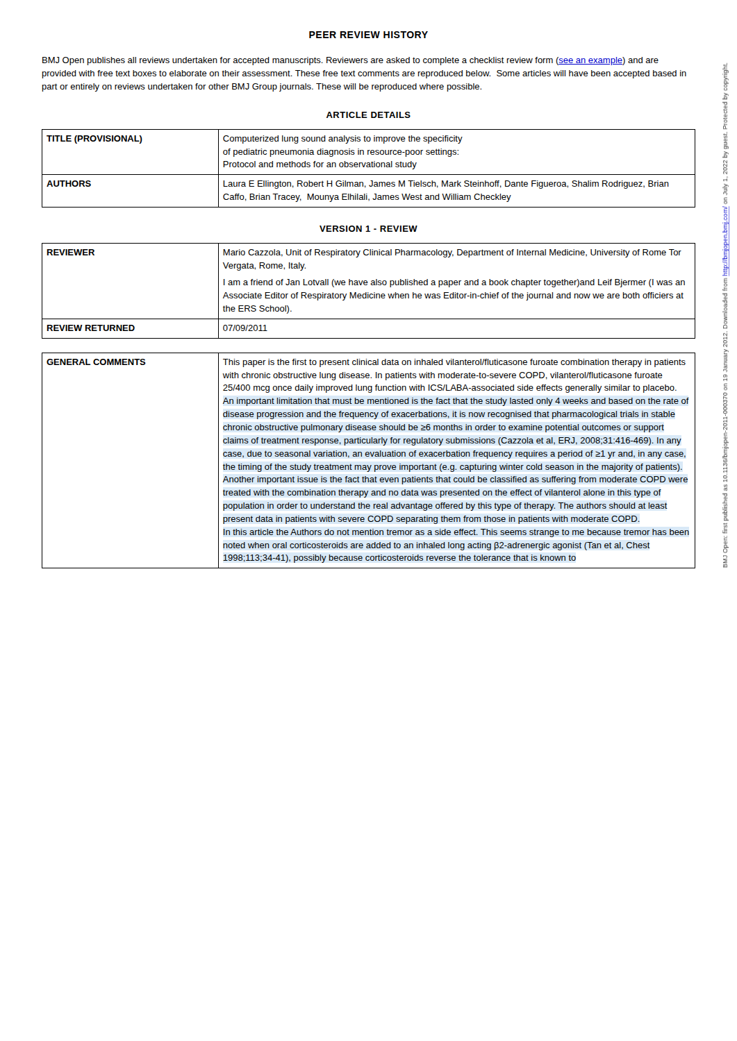BMJ Open: first published as 10.1136/bmjopen-2011-000370 on 19 January 2012. Downloaded from http://bmjopen.bmj.com/ on July 1, 2022 by guest. Protected by copyright.
PEER REVIEW HISTORY
BMJ Open publishes all reviews undertaken for accepted manuscripts. Reviewers are asked to complete a checklist review form (see an example) and are provided with free text boxes to elaborate on their assessment. These free text comments are reproduced below. Some articles will have been accepted based in part or entirely on reviews undertaken for other BMJ Group journals. These will be reproduced where possible.
ARTICLE DETAILS
| TITLE (PROVISIONAL) | Computerized lung sound analysis to improve the specificity of pediatric pneumonia diagnosis in resource-poor settings: Protocol and methods for an observational study |
| AUTHORS | Laura E Ellington, Robert H Gilman, James M Tielsch, Mark Steinhoff, Dante Figueroa, Shalim Rodriguez, Brian Caffo, Brian Tracey, Mounya Elhilali, James West and William Checkley |
VERSION 1 - REVIEW
| REVIEWER | Mario Cazzola, Unit of Respiratory Clinical Pharmacology, Department of Internal Medicine, University of Rome Tor Vergata, Rome, Italy. I am a friend of Jan Lotvall (we have also published a paper and a book chapter together)and Leif Bjermer (I was an Associate Editor of Respiratory Medicine when he was Editor-in-chief of the journal and now we are both officiers at the ERS School). |
| REVIEW RETURNED | 07/09/2011 |
| GENERAL COMMENTS | This paper is the first to present clinical data on inhaled vilanterol/fluticasone furoate combination therapy in patients with chronic obstructive lung disease. In patients with moderate-to-severe COPD, vilanterol/fluticasone furoate 25/400 mcg once daily improved lung function with ICS/LABA-associated side effects generally similar to placebo. An important limitation that must be mentioned is the fact that the study lasted only 4 weeks and based on the rate of disease progression and the frequency of exacerbations, it is now recognised that pharmacological trials in stable chronic obstructive pulmonary disease should be ≥6 months in order to examine potential outcomes or support claims of treatment response, particularly for regulatory submissions (Cazzola et al, ERJ, 2008;31:416-469). In any case, due to seasonal variation, an evaluation of exacerbation frequency requires a period of ≥1 yr and, in any case, the timing of the study treatment may prove important (e.g. capturing winter cold season in the majority of patients). Another important issue is the fact that even patients that could be classified as suffering from moderate COPD were treated with the combination therapy and no data was presented on the effect of vilanterol alone in this type of population in order to understand the real advantage offered by this type of therapy. The authors should at least present data in patients with severe COPD separating them from those in patients with moderate COPD. In this article the Authors do not mention tremor as a side effect. This seems strange to me because tremor has been noted when oral corticosteroids are added to an inhaled long acting β2-adrenergic agonist (Tan et al, Chest 1998;113;34-41), possibly because corticosteroids reverse the tolerance that is known to |